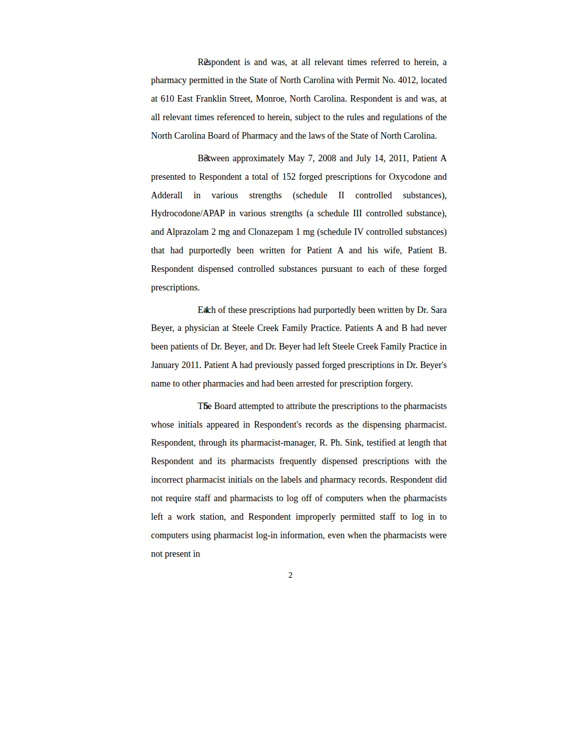2. Respondent is and was, at all relevant times referred to herein, a pharmacy permitted in the State of North Carolina with Permit No. 4012, located at 610 East Franklin Street, Monroe, North Carolina. Respondent is and was, at all relevant times referenced to herein, subject to the rules and regulations of the North Carolina Board of Pharmacy and the laws of the State of North Carolina.
3. Between approximately May 7, 2008 and July 14, 2011, Patient A presented to Respondent a total of 152 forged prescriptions for Oxycodone and Adderall in various strengths (schedule II controlled substances), Hydrocodone/APAP in various strengths (a schedule III controlled substance), and Alprazolam 2 mg and Clonazepam 1 mg (schedule IV controlled substances) that had purportedly been written for Patient A and his wife, Patient B. Respondent dispensed controlled substances pursuant to each of these forged prescriptions.
4. Each of these prescriptions had purportedly been written by Dr. Sara Beyer, a physician at Steele Creek Family Practice. Patients A and B had never been patients of Dr. Beyer, and Dr. Beyer had left Steele Creek Family Practice in January 2011. Patient A had previously passed forged prescriptions in Dr. Beyer's name to other pharmacies and had been arrested for prescription forgery.
5. The Board attempted to attribute the prescriptions to the pharmacists whose initials appeared in Respondent's records as the dispensing pharmacist. Respondent, through its pharmacist-manager, R. Ph. Sink, testified at length that Respondent and its pharmacists frequently dispensed prescriptions with the incorrect pharmacist initials on the labels and pharmacy records. Respondent did not require staff and pharmacists to log off of computers when the pharmacists left a work station, and Respondent improperly permitted staff to log in to computers using pharmacist log-in information, even when the pharmacists were not present in
2